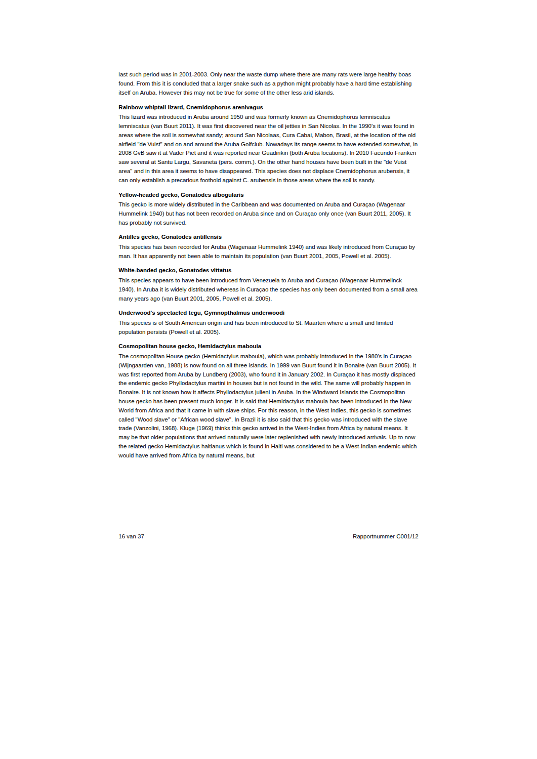last such period was in 2001-2003. Only near the waste dump where there are many rats were large healthy boas found. From this it is concluded that a larger snake such as a python might probably have a hard time establishing itself on Aruba. However this may not be true for some of the other less arid islands.
Rainbow whiptail lizard, Cnemidophorus arenivagus
This lizard was introduced in Aruba around 1950 and was formerly known as Cnemidophorus lemniscatus lemniscatus (van Buurt 2011). It was first discovered near the oil jetties in San Nicolas. In the 1990's it was found in areas where the soil is somewhat sandy; around San Nicolaas, Cura Cabai, Mabon, Brasil, at the location of the old airfield "de Vuist" and on and around the Aruba Golfclub. Nowadays its range seems to have extended somewhat, in 2008 GvB saw it at Vader Piet and it was reported near Guadirikiri (both Aruba locations). In 2010 Facundo Franken saw several at Santu Largu, Savaneta (pers. comm.). On the other hand houses have been built in the "de Vuist area" and in this area it seems to have disappeared. This species does not displace Cnemidophorus arubensis, it can only establish a precarious foothold against C. arubensis in those areas where the soil is sandy.
Yellow-headed gecko, Gonatodes albogularis
This gecko is more widely distributed in the Caribbean and was documented on Aruba and Curaçao (Wagenaar Hummelink 1940) but has not been recorded on Aruba since and on Curaçao only once (van Buurt 2011, 2005). It has probably not survived.
Antilles gecko, Gonatodes antillensis
This species has been recorded for Aruba (Wagenaar Hummelink 1940) and was likely introduced from Curaçao by man. It has apparently not been able to maintain its population (van Buurt 2001, 2005, Powell et al. 2005).
White-banded gecko, Gonatodes vittatus
This species appears to have been introduced from Venezuela to Aruba and Curaçao (Wagenaar Hummelinck 1940). In Aruba it is widely distributed whereas in Curaçao the species has only been documented from a small area many years ago (van Buurt 2001, 2005, Powell et al. 2005).
Underwood's spectacled tegu, Gymnopthalmus underwoodi
This species is of South American origin and has been introduced to St. Maarten where a small and limited population persists (Powell et al. 2005).
Cosmopolitan house gecko, Hemidactylus mabouia
The cosmopolitan House gecko (Hemidactylus mabouia), which was probably introduced in the 1980's in Curaçao (Wijngaarden van, 1988) is now found on all three islands. In 1999 van Buurt found it in Bonaire (van Buurt 2005). It was first reported from Aruba by Lundberg (2003), who found it in January 2002. In Curaçao it has mostly displaced the endemic gecko Phyllodactylus martini in houses but is not found in the wild. The same will probably happen in Bonaire. It is not known how it affects Phyllodactylus julieni in Aruba. In the Windward Islands the Cosmopolitan house gecko has been present much longer. It is said that Hemidactylus mabouia has been introduced in the New World from Africa and that it came in with slave ships. For this reason, in the West Indies, this gecko is sometimes called "Wood slave" or "African wood slave". In Brazil it is also said that this gecko was introduced with the slave trade (Vanzolini, 1968). Kluge (1969) thinks this gecko arrived in the West-Indies from Africa by natural means. It may be that older populations that arrived naturally were later replenished with newly introduced arrivals. Up to now the related gecko Hemidactylus haitianus which is found in Haiti was considered to be a West-Indian endemic which would have arrived from Africa by natural means, but
16 van 37 Rapportnummer C001/12